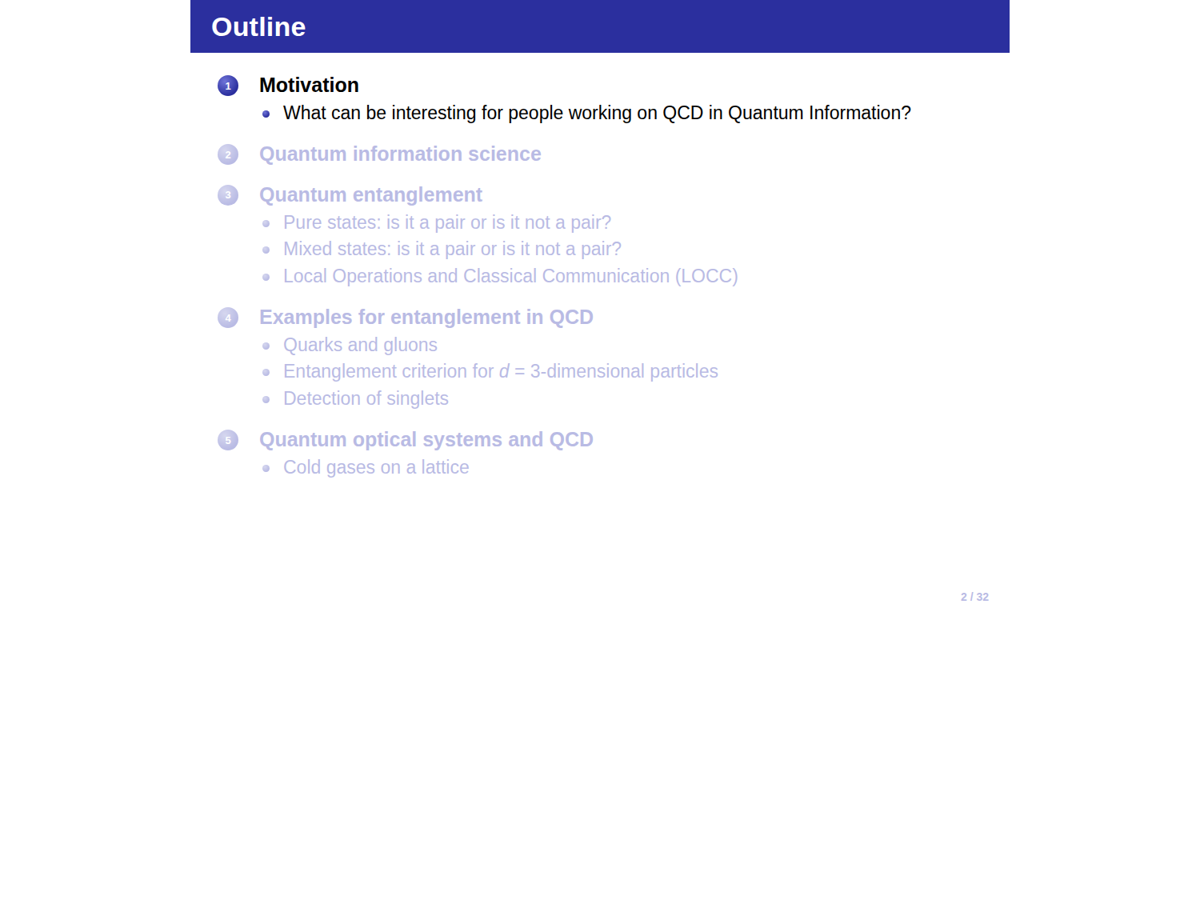Outline
1
Motivation
What can be interesting for people working on QCD in Quantum Information?
2
Quantum information science
3
Quantum entanglement
Pure states: is it a pair or is it not a pair?
Mixed states: is it a pair or is it not a pair?
Local Operations and Classical Communication (LOCC)
4
Examples for entanglement in QCD
Quarks and gluons
Entanglement criterion for d = 3-dimensional particles
Detection of singlets
5
Quantum optical systems and QCD
Cold gases on a lattice
2 / 32